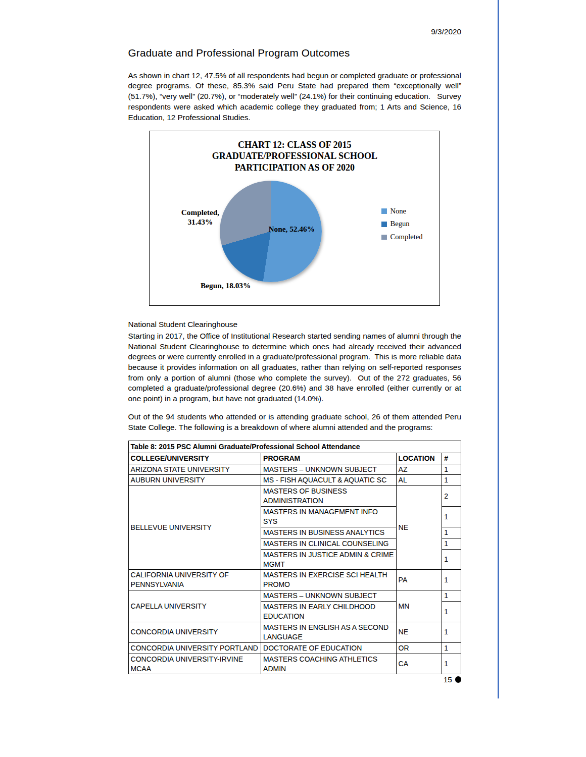9/3/2020
Graduate and Professional Program Outcomes
As shown in chart 12, 47.5% of all respondents had begun or completed graduate or professional degree programs. Of these, 85.3% said Peru State had prepared them “exceptionally well” (51.7%), “very well” (20.7%), or “moderately well” (24.1%) for their continuing education. Survey respondents were asked which academic college they graduated from; 1 Arts and Science, 16 Education, 12 Professional Studies.
CHART 12: CLASS OF 2015
GRADUATE/PROFESSIONAL SCHOOL
PARTICIPATION AS OF 2020
None, 52.46%
Completed,
31.43%
Begun, 18.03%
None
Begun
Completed
National Student Clearinghouse
Starting in 2017, the Office of Institutional Research started sending names of alumni through the National Student Clearinghouse to determine which ones had already received their advanced degrees or were currently enrolled in a graduate/professional program. This is more reliable data because it provides information on all graduates, rather than relying on self-reported responses from only a portion of alumni (those who complete the survey). Out of the 272 graduates, 56 completed a graduate/professional degree (20.6%) and 38 have enrolled (either currently or at one point) in a program, but have not graduated (14.0%).
Out of the 94 students who attended or is attending graduate school, 26 of them attended Peru State College. The following is a breakdown of where alumni attended and the programs:
Table 8: 2015 PSC Alumni Graduate/Professional School Attendance
| COLLEGE/UNIVERSITY | PROGRAM | LOCATION | # |
| --- | --- | --- | --- |
| ARIZONA STATE UNIVERSITY | MASTERS – UNKNOWN SUBJECT | AZ | 1 |
| AUBURN UNIVERSITY | MS - FISH AQUACULT & AQUATIC SC | AL | 1 |
| BELLEVUE UNIVERSITY | MASTERS OF BUSINESS ADMINISTRATION | NE | 2 |
| MASTERS IN MANAGEMENT INFO SYS | 1 |
| MASTERS IN BUSINESS ANALYTICS | 1 |
| MASTERS IN CLINICAL COUNSELING | 1 |
| MASTERS IN JUSTICE ADMIN & CRIME MGMT | 1 |
| CALIFORNIA UNIVERSITY OF PENNSYLVANIA | MASTERS IN EXERCISE SCI HEALTH PROMO | PA | 1 |
| CAPELLA UNIVERSITY | MASTERS – UNKNOWN SUBJECT | MN | 1 |
| MASTERS IN EARLY CHILDHOOD EDUCATION | 1 |
| CONCORDIA UNIVERSITY | MASTERS IN ENGLISH AS A SECOND LANGUAGE | NE | 1 |
| CONCORDIA UNIVERSITY PORTLAND | DOCTORATE OF EDUCATION | OR | 1 |
| CONCORDIA UNIVERSITY-IRVINE MCAA | MASTERS COACHING ATHLETICS ADMIN | CA | 1 |
15